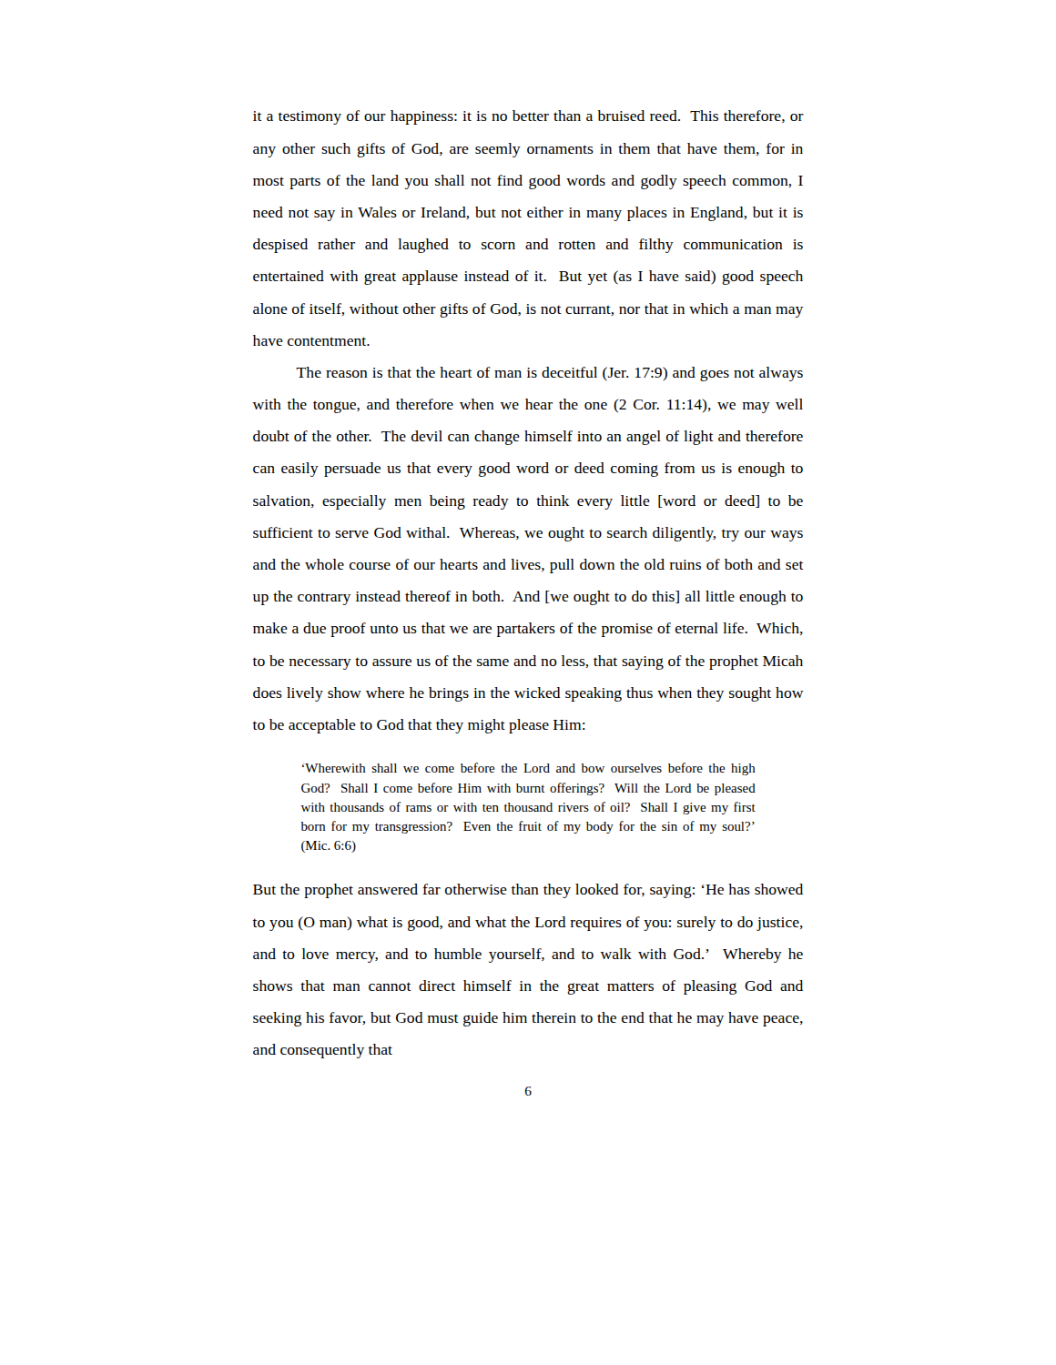it a testimony of our happiness: it is no better than a bruised reed. This therefore, or any other such gifts of God, are seemly ornaments in them that have them, for in most parts of the land you shall not find good words and godly speech common, I need not say in Wales or Ireland, but not either in many places in England, but it is despised rather and laughed to scorn and rotten and filthy communication is entertained with great applause instead of it. But yet (as I have said) good speech alone of itself, without other gifts of God, is not currant, nor that in which a man may have contentment.
The reason is that the heart of man is deceitful (Jer. 17:9) and goes not always with the tongue, and therefore when we hear the one (2 Cor. 11:14), we may well doubt of the other. The devil can change himself into an angel of light and therefore can easily persuade us that every good word or deed coming from us is enough to salvation, especially men being ready to think every little [word or deed] to be sufficient to serve God withal. Whereas, we ought to search diligently, try our ways and the whole course of our hearts and lives, pull down the old ruins of both and set up the contrary instead thereof in both. And [we ought to do this] all little enough to make a due proof unto us that we are partakers of the promise of eternal life. Which, to be necessary to assure us of the same and no less, that saying of the prophet Micah does lively show where he brings in the wicked speaking thus when they sought how to be acceptable to God that they might please Him:
‘Wherewith shall we come before the Lord and bow ourselves before the high God? Shall I come before Him with burnt offerings? Will the Lord be pleased with thousands of rams or with ten thousand rivers of oil? Shall I give my first born for my transgression? Even the fruit of my body for the sin of my soul?’ (Mic. 6:6)
But the prophet answered far otherwise than they looked for, saying: ‘He has showed to you (O man) what is good, and what the Lord requires of you: surely to do justice, and to love mercy, and to humble yourself, and to walk with God.’ Whereby he shows that man cannot direct himself in the great matters of pleasing God and seeking his favor, but God must guide him therein to the end that he may have peace, and consequently that
6